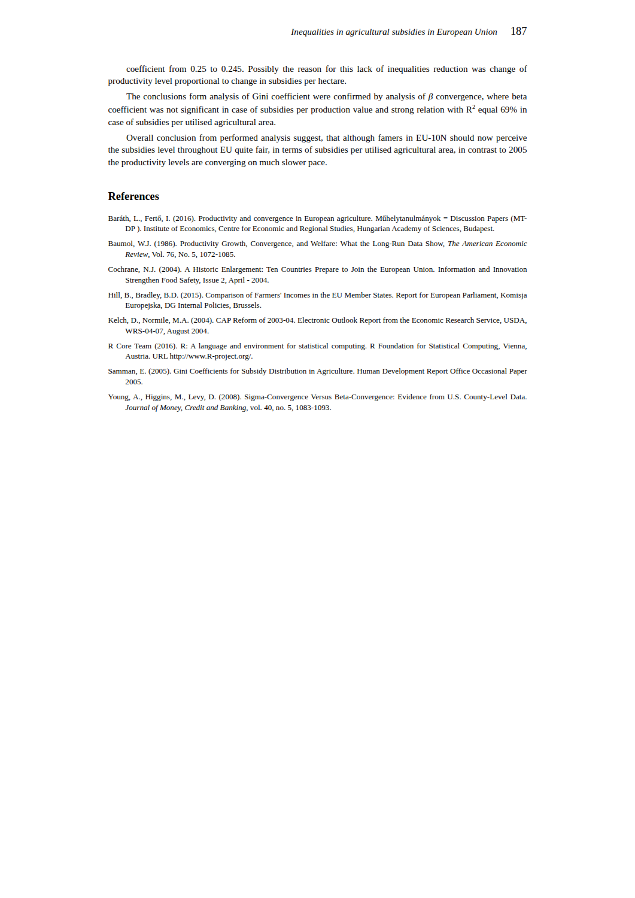Inequalities in agricultural subsidies in European Union187
coefficient from 0.25 to 0.245. Possibly the reason for this lack of inequalities reduction was change of productivity level proportional to change in subsidies per hectare.
The conclusions form analysis of Gini coefficient were confirmed by analysis of β convergence, where beta coefficient was not significant in case of subsidies per production value and strong relation with R2 equal 69% in case of subsidies per utilised agricultural area.
Overall conclusion from performed analysis suggest, that although famers in EU-10N should now perceive the subsidies level throughout EU quite fair, in terms of subsidies per utilised agricultural area, in contrast to 2005 the productivity levels are converging on much slower pace.
References
Baráth, L., Fertő, I. (2016). Productivity and convergence in European agriculture. Műhelytanulmányok = Discussion Papers (MT-DP ). Institute of Economics, Centre for Economic and Regional Studies, Hungarian Academy of Sciences, Budapest.
Baumol, W.J. (1986). Productivity Growth, Convergence, and Welfare: What the Long-Run Data Show, The American Economic Review, Vol. 76, No. 5, 1072-1085.
Cochrane, N.J. (2004). A Historic Enlargement: Ten Countries Prepare to Join the European Union. Information and Innovation Strengthen Food Safety, Issue 2, April - 2004.
Hill, B., Bradley, B.D. (2015). Comparison of Farmers' Incomes in the EU Member States. Report for European Parliament, Komisja Europejska, DG Internal Policies, Brussels.
Kelch, D., Normile, M.A. (2004). CAP Reform of 2003-04. Electronic Outlook Report from the Economic Research Service, USDA, WRS-04-07, August 2004.
R Core Team (2016). R: A language and environment for statistical computing. R Foundation for Statistical Computing, Vienna, Austria. URL http://www.R-project.org/.
Samman, E. (2005). Gini Coefficients for Subsidy Distribution in Agriculture. Human Development Report Office Occasional Paper 2005.
Young, A., Higgins, M., Levy, D. (2008). Sigma-Convergence Versus Beta-Convergence: Evidence from U.S. County-Level Data. Journal of Money, Credit and Banking, vol. 40, no. 5, 1083-1093.